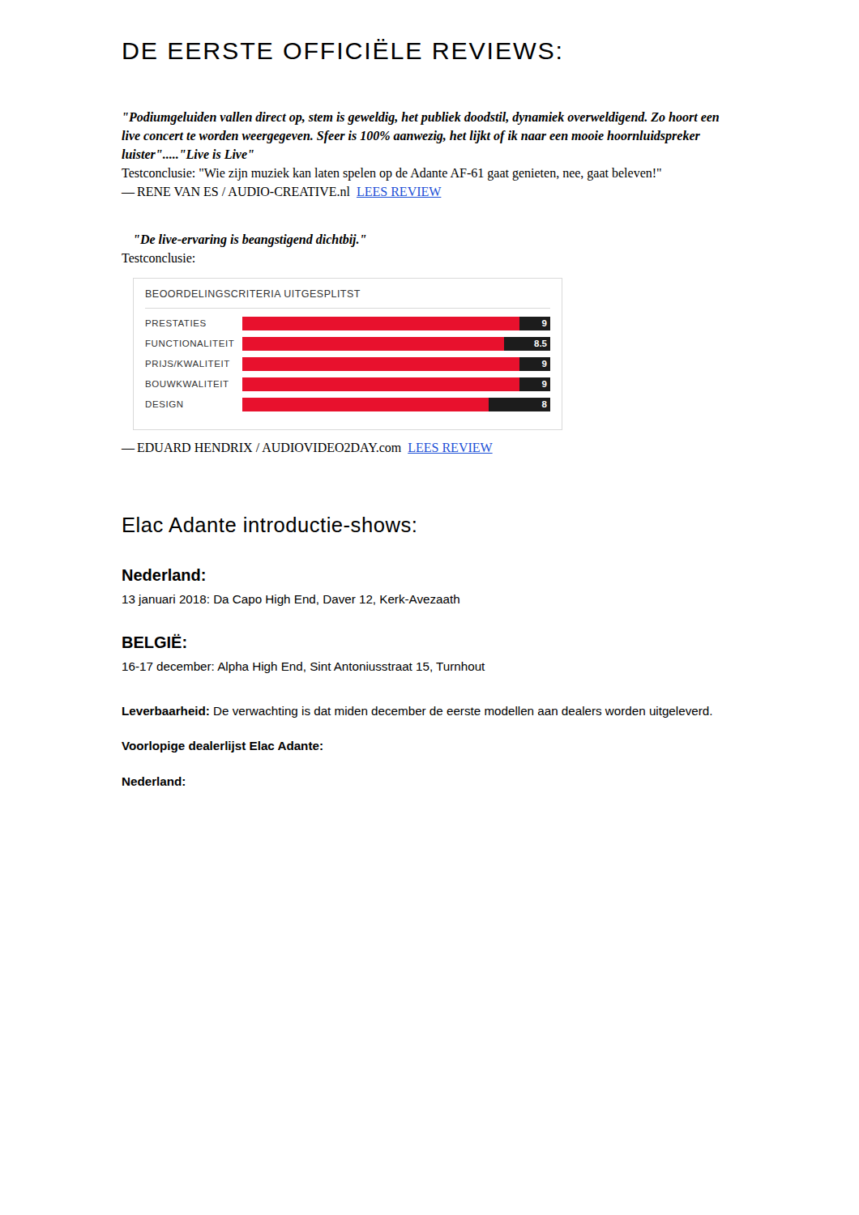DE EERSTE OFFICIËLE REVIEWS:
"Podiumgeluiden vallen direct op, stem is geweldig, het publiek doodstil, dynamiek overweldigend. Zo hoort een live concert te worden weergegeven. Sfeer is 100% aanwezig, het lijkt of ik naar een mooie hoornluidspreker luister"....."Live is Live"
Testconclusie: "Wie zijn muziek kan laten spelen op de Adante AF-61 gaat genieten, nee, gaat beleven!"
— RENE VAN ES / AUDIO-CREATIVE.nl LEES REVIEW
"De live-ervaring is beangstigend dichtbij."
Testconclusie:
BEOORDELINGSCRITERIA UITGESPLITST
PRESTATIES
9
FUNCTIONALITEIT
8.5
PRIJS/KWALITEIT
9
BOUWKWALITEIT
9
DESIGN
8
— EDUARD HENDRIX / AUDIOVIDEO2DAY.com LEES REVIEW
Elac Adante introductie-shows:
Nederland:
13 januari 2018: Da Capo High End, Daver 12, Kerk-Avezaath
BELGIË:
16-17 december: Alpha High End, Sint Antoniusstraat 15, Turnhout
Leverbaarheid: De verwachting is dat miden december de eerste modellen aan dealers worden uitgeleverd.
Voorlopige dealerlijst Elac Adante:
Nederland: